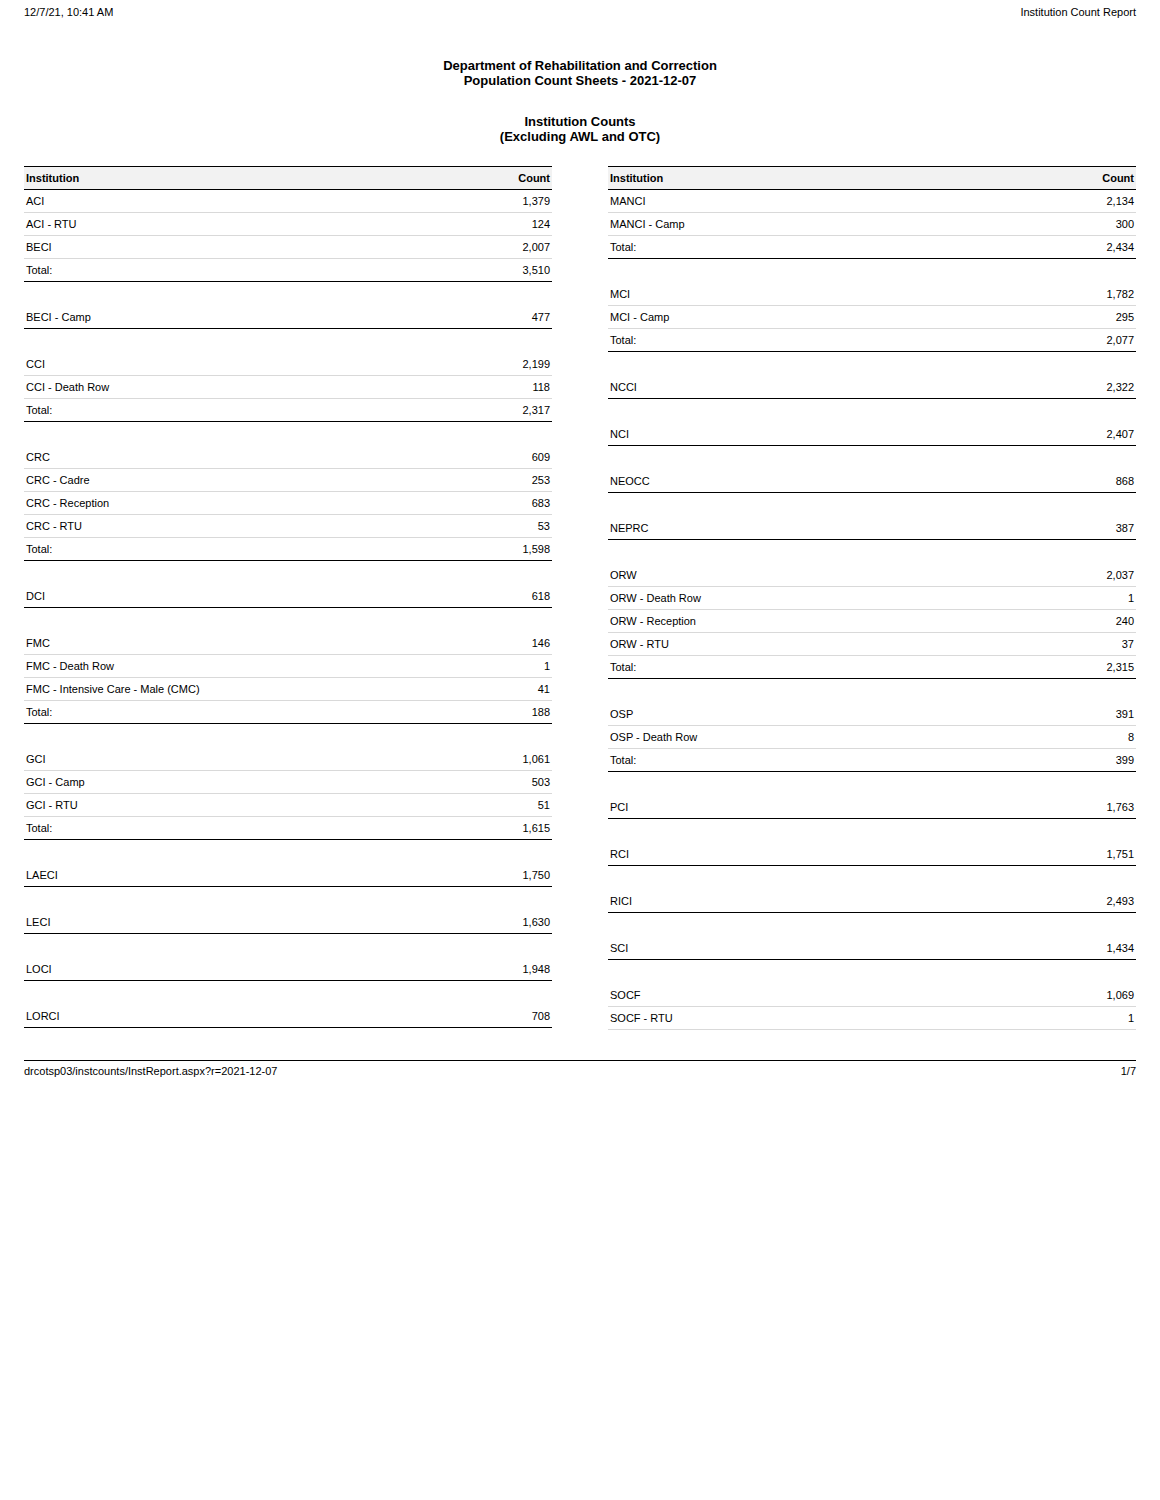12/7/21, 10:41 AM
Institution Count Report
Department of Rehabilitation and Correction
Population Count Sheets - 2021-12-07
Institution Counts
(Excluding AWL and OTC)
| Institution | Count |
| --- | --- |
| ACI | 1,379 |
| ACI - RTU | 124 |
| BECI | 2,007 |
| Total: | 3,510 |
| BECI - Camp | 477 |
| CCI | 2,199 |
| CCI - Death Row | 118 |
| Total: | 2,317 |
| CRC | 609 |
| CRC - Cadre | 253 |
| CRC - Reception | 683 |
| CRC - RTU | 53 |
| Total: | 1,598 |
| DCI | 618 |
| FMC | 146 |
| FMC - Death Row | 1 |
| FMC - Intensive Care - Male (CMC) | 41 |
| Total: | 188 |
| GCI | 1,061 |
| GCI - Camp | 503 |
| GCI - RTU | 51 |
| Total: | 1,615 |
| LAECI | 1,750 |
| LECI | 1,630 |
| LOCI | 1,948 |
| LORCI | 708 |
| Institution | Count |
| --- | --- |
| MANCI | 2,134 |
| MANCI - Camp | 300 |
| Total: | 2,434 |
| MCI | 1,782 |
| MCI - Camp | 295 |
| Total: | 2,077 |
| NCCI | 2,322 |
| NCI | 2,407 |
| NEOCC | 868 |
| NEPRC | 387 |
| ORW | 2,037 |
| ORW - Death Row | 1 |
| ORW - Reception | 240 |
| ORW - RTU | 37 |
| Total: | 2,315 |
| OSP | 391 |
| OSP - Death Row | 8 |
| Total: | 399 |
| PCI | 1,763 |
| RCI | 1,751 |
| RICI | 2,493 |
| SCI | 1,434 |
| SOCF | 1,069 |
| SOCF - RTU | 1 |
drcotsp03/instcounts/InstReport.aspx?r=2021-12-07
1/7